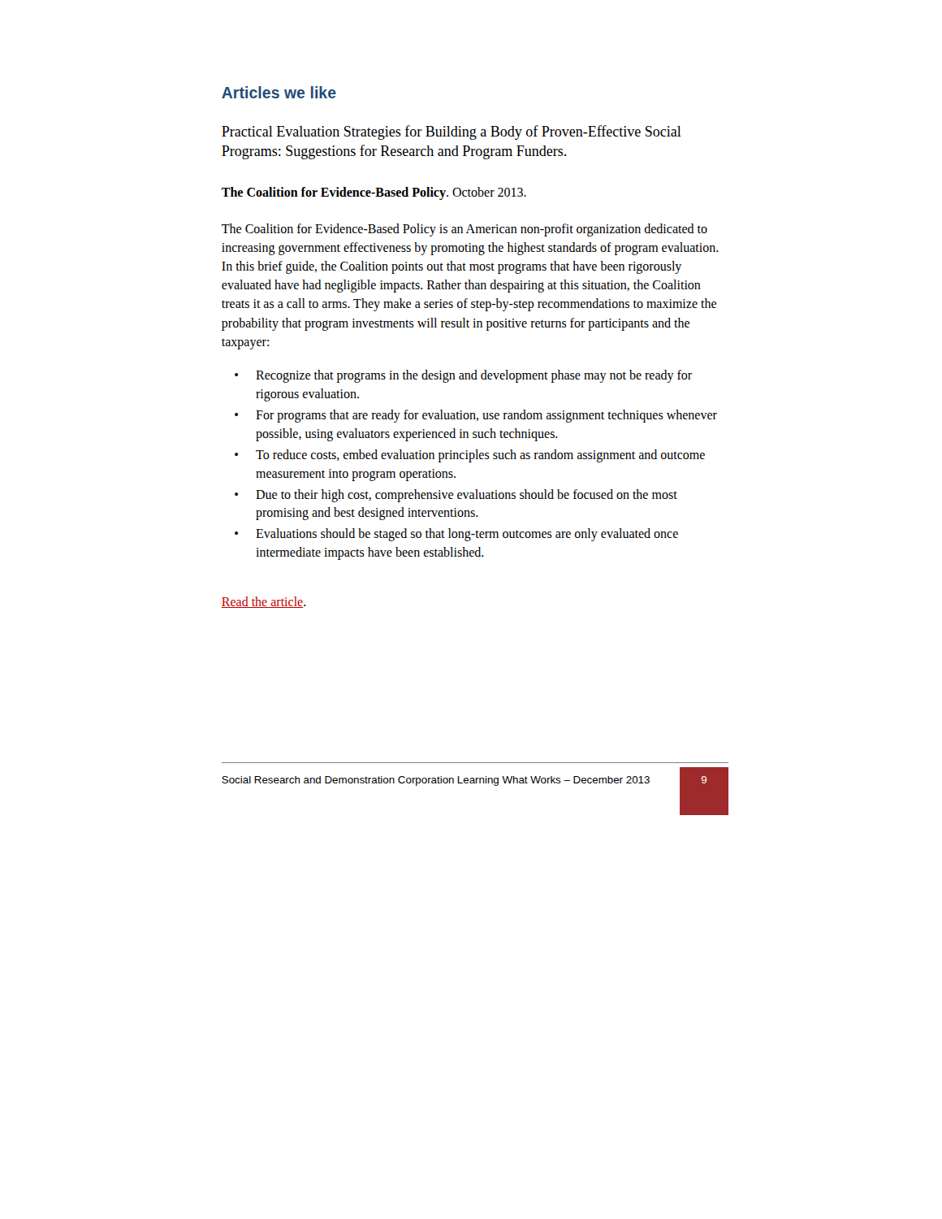Articles we like
Practical Evaluation Strategies for Building a Body of Proven-Effective Social Programs: Suggestions for Research and Program Funders.
The Coalition for Evidence-Based Policy. October 2013.
The Coalition for Evidence-Based Policy is an American non-profit organization dedicated to increasing government effectiveness by promoting the highest standards of program evaluation. In this brief guide, the Coalition points out that most programs that have been rigorously evaluated have had negligible impacts. Rather than despairing at this situation, the Coalition treats it as a call to arms. They make a series of step-by-step recommendations to maximize the probability that program investments will result in positive returns for participants and the taxpayer:
Recognize that programs in the design and development phase may not be ready for rigorous evaluation.
For programs that are ready for evaluation, use random assignment techniques whenever possible, using evaluators experienced in such techniques.
To reduce costs, embed evaluation principles such as random assignment and outcome measurement into program operations.
Due to their high cost, comprehensive evaluations should be focused on the most promising and best designed interventions.
Evaluations should be staged so that long-term outcomes are only evaluated once intermediate impacts have been established.
Read the article.
Social Research and Demonstration Corporation
Learning What Works – December 2013
9